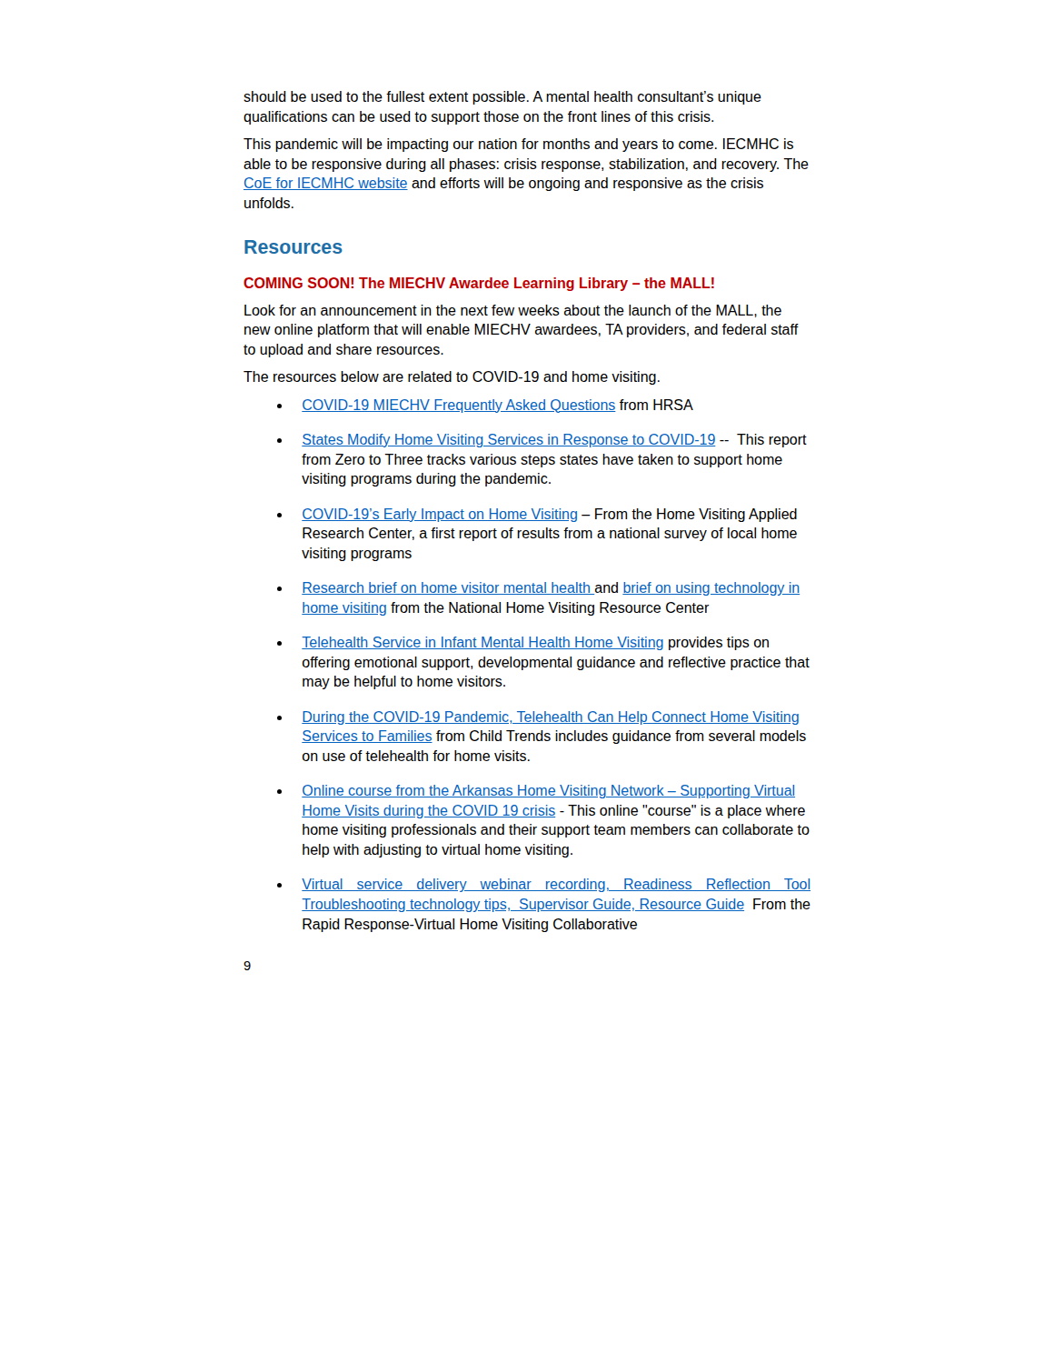should be used to the fullest extent possible. A mental health consultant’s unique qualifications can be used to support those on the front lines of this crisis.
This pandemic will be impacting our nation for months and years to come. IECMHC is able to be responsive during all phases: crisis response, stabilization, and recovery. The CoE for IECMHC website and efforts will be ongoing and responsive as the crisis unfolds.
Resources
COMING SOON! The MIECHV Awardee Learning Library – the MALL!
Look for an announcement in the next few weeks about the launch of the MALL, the new online platform that will enable MIECHV awardees, TA providers, and federal staff to upload and share resources.
The resources below are related to COVID-19 and home visiting.
COVID-19 MIECHV Frequently Asked Questions from HRSA
States Modify Home Visiting Services in Response to COVID-19 -- This report from Zero to Three tracks various steps states have taken to support home visiting programs during the pandemic.
COVID-19’s Early Impact on Home Visiting – From the Home Visiting Applied Research Center, a first report of results from a national survey of local home visiting programs
Research brief on home visitor mental health and brief on using technology in home visiting from the National Home Visiting Resource Center
Telehealth Service in Infant Mental Health Home Visiting provides tips on offering emotional support, developmental guidance and reflective practice that may be helpful to home visitors.
During the COVID-19 Pandemic, Telehealth Can Help Connect Home Visiting Services to Families from Child Trends includes guidance from several models on use of telehealth for home visits.
Online course from the Arkansas Home Visiting Network – Supporting Virtual Home Visits during the COVID 19 crisis - This online "course" is a place where home visiting professionals and their support team members can collaborate to help with adjusting to virtual home visiting.
Virtual service delivery webinar recording, Readiness Reflection Tool Troubleshooting technology tips, Supervisor Guide, Resource Guide From the Rapid Response-Virtual Home Visiting Collaborative
9